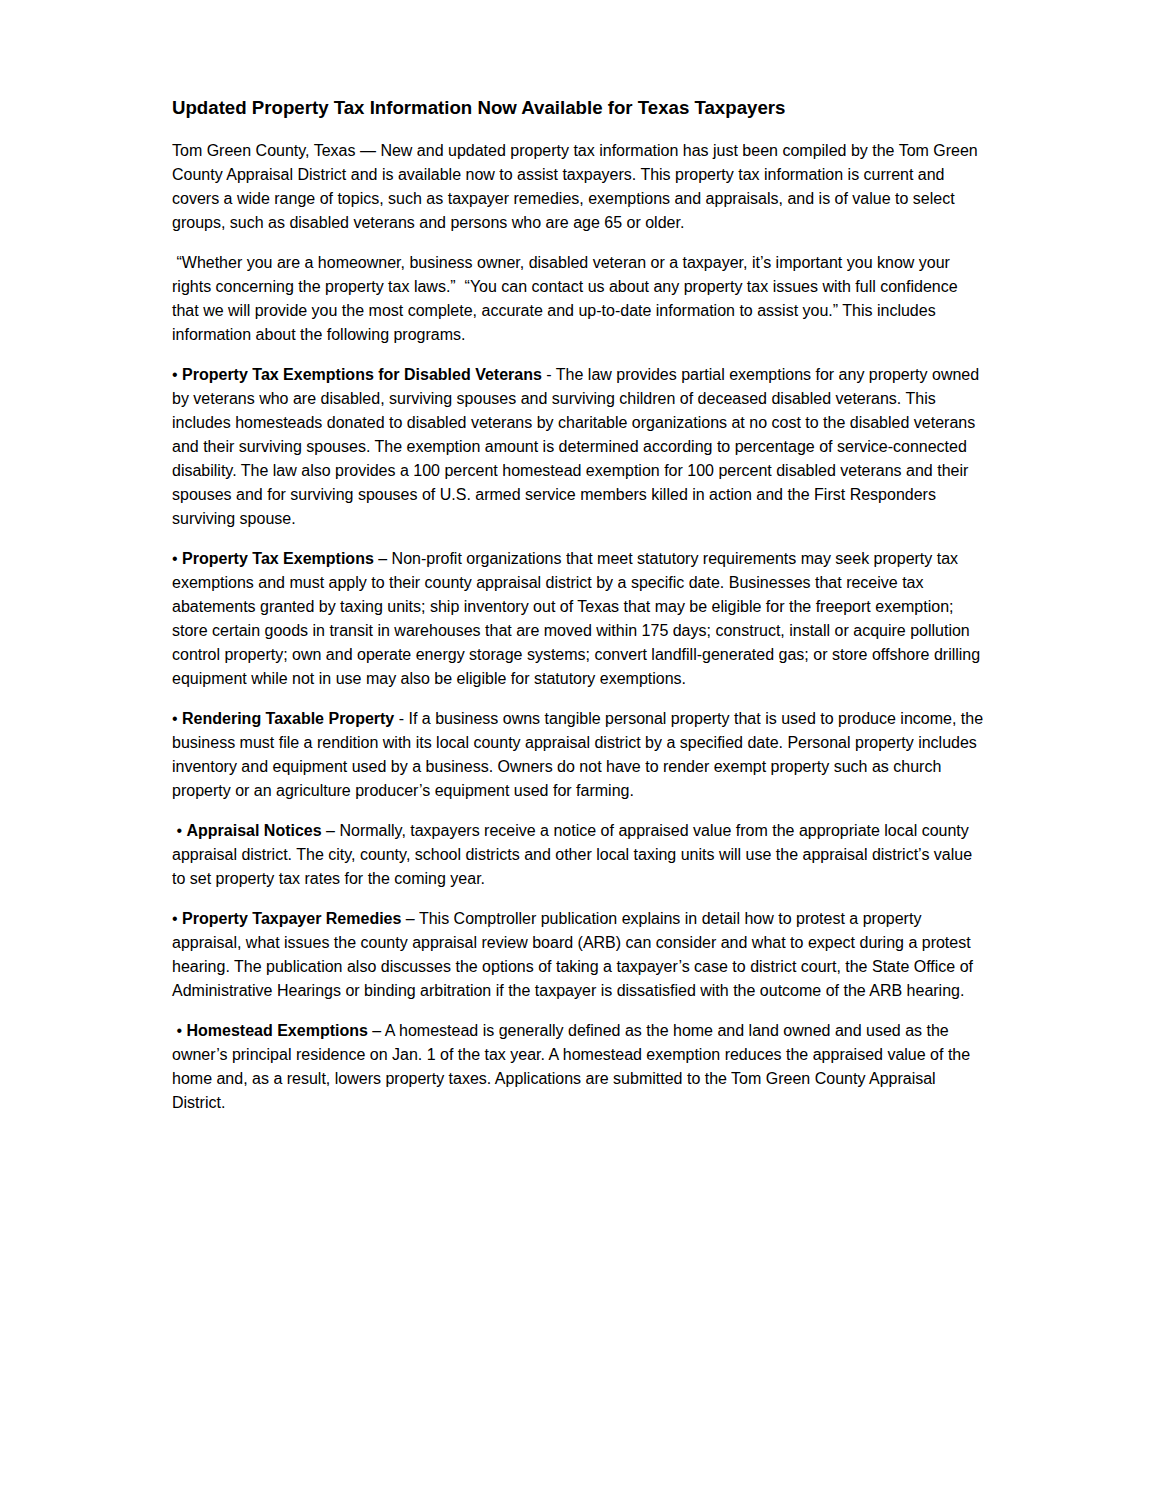Updated Property Tax Information Now Available for Texas Taxpayers
Tom Green County, Texas — New and updated property tax information has just been compiled by the Tom Green County Appraisal District and is available now to assist taxpayers. This property tax information is current and covers a wide range of topics, such as taxpayer remedies, exemptions and appraisals, and is of value to select groups, such as disabled veterans and persons who are age 65 or older.
“Whether you are a homeowner, business owner, disabled veteran or a taxpayer, it’s important you know your rights concerning the property tax laws.” “You can contact us about any property tax issues with full confidence that we will provide you the most complete, accurate and up-to-date information to assist you.” This includes information about the following programs.
• Property Tax Exemptions for Disabled Veterans - The law provides partial exemptions for any property owned by veterans who are disabled, surviving spouses and surviving children of deceased disabled veterans. This includes homesteads donated to disabled veterans by charitable organizations at no cost to the disabled veterans and their surviving spouses. The exemption amount is determined according to percentage of service-connected disability. The law also provides a 100 percent homestead exemption for 100 percent disabled veterans and their spouses and for surviving spouses of U.S. armed service members killed in action and the First Responders surviving spouse.
• Property Tax Exemptions – Non-profit organizations that meet statutory requirements may seek property tax exemptions and must apply to their county appraisal district by a specific date. Businesses that receive tax abatements granted by taxing units; ship inventory out of Texas that may be eligible for the freeport exemption; store certain goods in transit in warehouses that are moved within 175 days; construct, install or acquire pollution control property; own and operate energy storage systems; convert landfill-generated gas; or store offshore drilling equipment while not in use may also be eligible for statutory exemptions.
• Rendering Taxable Property - If a business owns tangible personal property that is used to produce income, the business must file a rendition with its local county appraisal district by a specified date. Personal property includes inventory and equipment used by a business. Owners do not have to render exempt property such as church property or an agriculture producer’s equipment used for farming.
• Appraisal Notices – Normally, taxpayers receive a notice of appraised value from the appropriate local county appraisal district. The city, county, school districts and other local taxing units will use the appraisal district’s value to set property tax rates for the coming year.
• Property Taxpayer Remedies – This Comptroller publication explains in detail how to protest a property appraisal, what issues the county appraisal review board (ARB) can consider and what to expect during a protest hearing. The publication also discusses the options of taking a taxpayer’s case to district court, the State Office of Administrative Hearings or binding arbitration if the taxpayer is dissatisfied with the outcome of the ARB hearing.
• Homestead Exemptions – A homestead is generally defined as the home and land owned and used as the owner’s principal residence on Jan. 1 of the tax year. A homestead exemption reduces the appraised value of the home and, as a result, lowers property taxes. Applications are submitted to the Tom Green County Appraisal District.